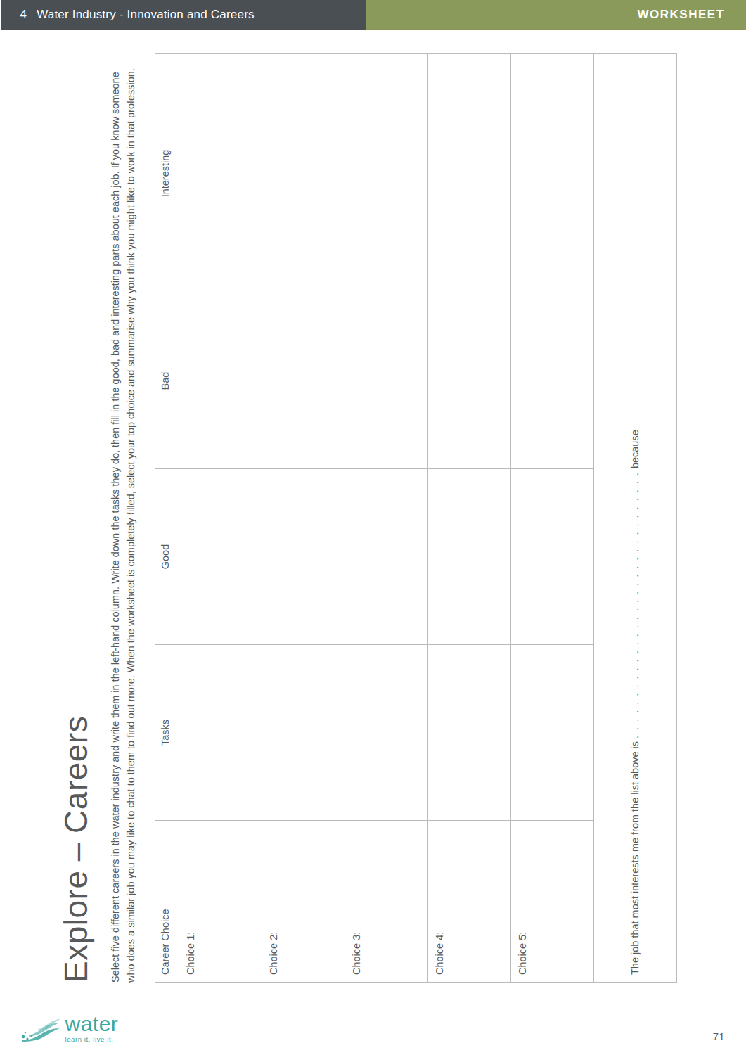4 Water Industry - Innovation and Careers
WORKSHEET
Explore – Careers
Select five different careers in the water industry and write them in the left-hand column. Write down the tasks they do, then fill in the good, bad and interesting parts about each job. If you know someone who does a similar job you may like to chat to them to find out more. When the worksheet is completely filled, select your top choice and summarise why you think you might like to work in that profession.
| Career Choice | Tasks | Good | Bad | Interesting |
| --- | --- | --- | --- | --- |
| Choice 1: | | | | |
| Choice 2: | | | | |
| Choice 3: | | | | |
| Choice 4: | | | | |
| Choice 5: | | | | |
| The job that most interests me from the list above is . . . . . . . . . . . . . . . . . . . . . . . . . . . . . . . . because |
water learn it. live it.
71